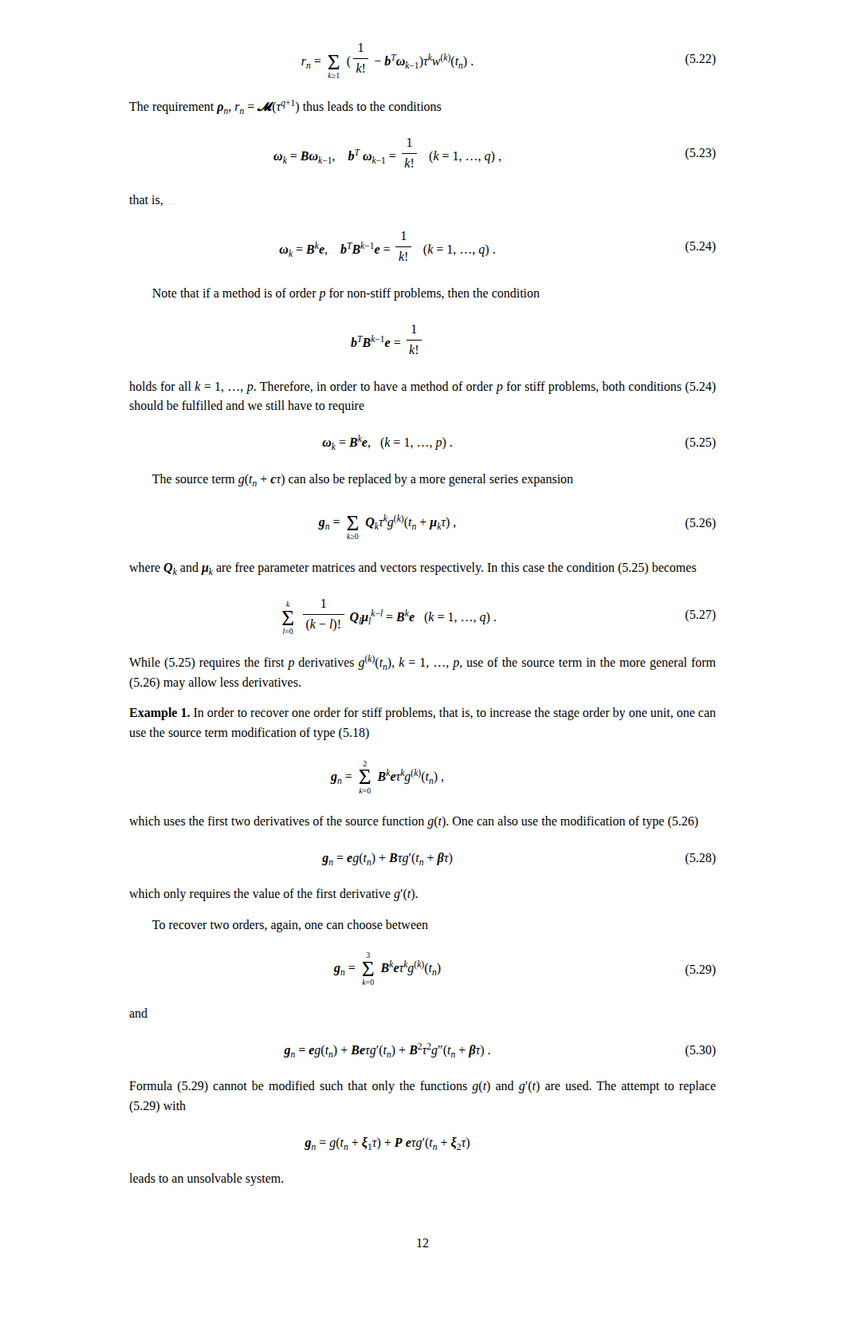rn = Σk≥1 (1 k! − bTωk−1)τkw(k)(tn) .
(5.22)
The requirement ρn, rn = 𝓜(τq+1) thus leads to the conditions
ωk = Bωk−1, bT ωk−1 = 1 k! (k = 1, …, q) ,
(5.23)
that is,
ωk = Bke, bTBk−1e = 1 k! (k = 1, …, q) .
(5.24)
Note that if a method is of order p for non-stiff problems, then the condition
bTBk−1e = 1 k!
holds for all k = 1, …, p. Therefore, in order to have a method of order p for stiff problems, both conditions (5.24) should be fulfilled and we still have to require
ωk = Bke, (k = 1, …, p) .
(5.25)
The source term g(tn + cτ) can also be replaced by a more general series expansion
gn = Σk≥0 Qkτkg(k)(tn + μkτ) ,
(5.26)
where Qk and μk are free parameter matrices and vectors respectively. In this case the condition (5.25) becomes
kΣl=0 1(k − l)! Qlμlk−l = Bke (k = 1, …, q) .
(5.27)
While (5.25) requires the first p derivatives g(k)(tn), k = 1, …, p, use of the source term in the more general form (5.26) may allow less derivatives.
Example 1. In order to recover one order for stiff problems, that is, to increase the stage order by one unit, one can use the source term modification of type (5.18)
gn = 2 Σk=0 Bkeτkg(k)(tn) ,
which uses the first two derivatives of the source function g(t). One can also use the modification of type (5.26)
gn = eg(tn) + Bτg′(tn + βτ)
(5.28)
which only requires the value of the first derivative g′(t).
To recover two orders, again, one can choose between
gn = 3 Σk=0 Bkeτkg(k)(tn)
(5.29)
and
gn = eg(tn) + Beτg′(tn) + B2τ2g″(tn + βτ) .
(5.30)
Formula (5.29) cannot be modified such that only the functions g(t) and g′(t) are used. The attempt to replace (5.29) with
gn = g(tn + ξ1τ) + P eτg′(tn + ξ2τ)
leads to an unsolvable system.
12